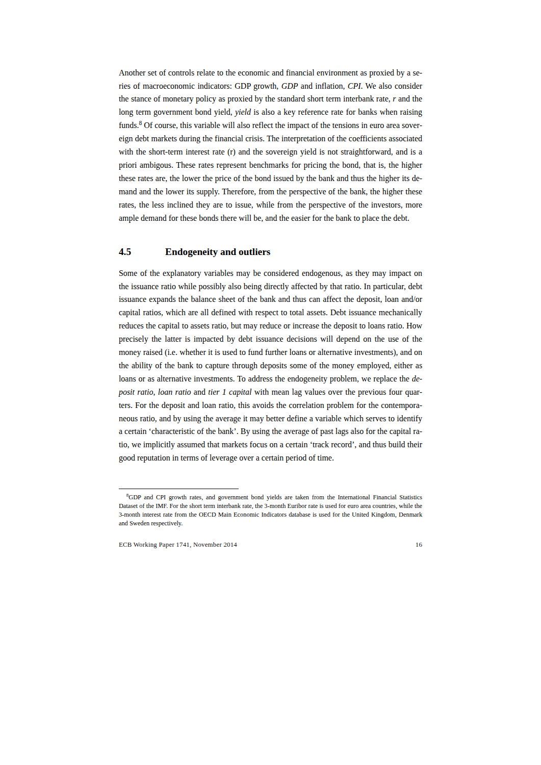Another set of controls relate to the economic and financial environment as proxied by a series of macroeconomic indicators: GDP growth, GDP and inflation, CPI. We also consider the stance of monetary policy as proxied by the standard short term interbank rate, r and the long term government bond yield, yield is also a key reference rate for banks when raising funds.8 Of course, this variable will also reflect the impact of the tensions in euro area sovereign debt markets during the financial crisis. The interpretation of the coefficients associated with the short-term interest rate (r) and the sovereign yield is not straightforward, and is a priori ambigous. These rates represent benchmarks for pricing the bond, that is, the higher these rates are, the lower the price of the bond issued by the bank and thus the higher its demand and the lower its supply. Therefore, from the perspective of the bank, the higher these rates, the less inclined they are to issue, while from the perspective of the investors, more ample demand for these bonds there will be, and the easier for the bank to place the debt.
4.5 Endogeneity and outliers
Some of the explanatory variables may be considered endogenous, as they may impact on the issuance ratio while possibly also being directly affected by that ratio. In particular, debt issuance expands the balance sheet of the bank and thus can affect the deposit, loan and/or capital ratios, which are all defined with respect to total assets. Debt issuance mechanically reduces the capital to assets ratio, but may reduce or increase the deposit to loans ratio. How precisely the latter is impacted by debt issuance decisions will depend on the use of the money raised (i.e. whether it is used to fund further loans or alternative investments), and on the ability of the bank to capture through deposits some of the money employed, either as loans or as alternative investments. To address the endogeneity problem, we replace the deposit ratio, loan ratio and tier 1 capital with mean lag values over the previous four quarters. For the deposit and loan ratio, this avoids the correlation problem for the contemporaneous ratio, and by using the average it may better define a variable which serves to identify a certain ‘characteristic of the bank’. By using the average of past lags also for the capital ratio, we implicitly assumed that markets focus on a certain ‘track record’, and thus build their good reputation in terms of leverage over a certain period of time.
8GDP and CPI growth rates, and government bond yields are taken from the International Financial Statistics Dataset of the IMF. For the short term interbank rate, the 3-month Euribor rate is used for euro area countries, while the 3-month interest rate from the OECD Main Economic Indicators database is used for the United Kingdom, Denmark and Sweden respectively.
ECB Working Paper 1741, November 2014 16